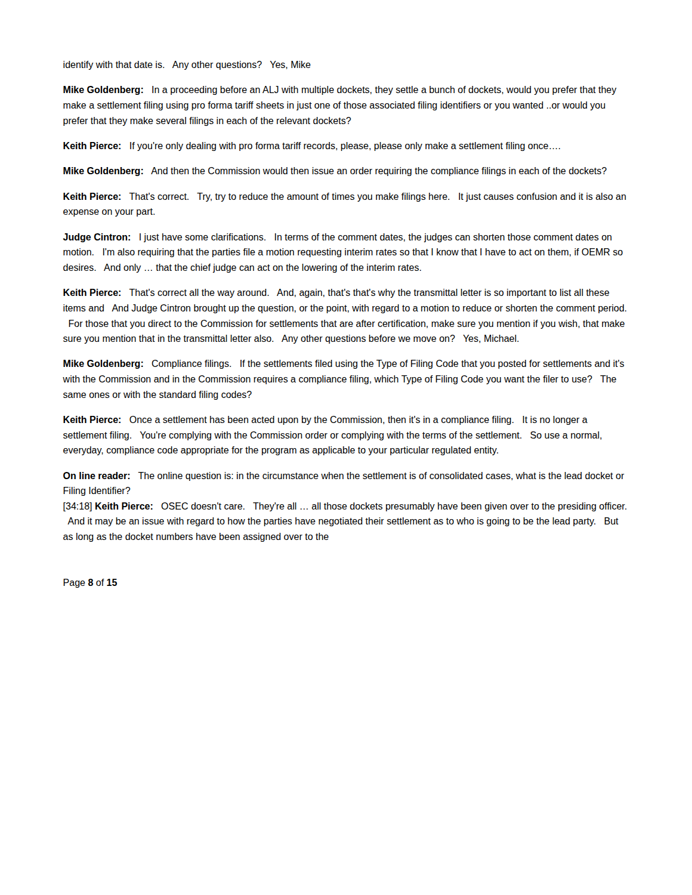identify with that date is. Any other questions? Yes, Mike
Mike Goldenberg: In a proceeding before an ALJ with multiple dockets, they settle a bunch of dockets, would you prefer that they make a settlement filing using pro forma tariff sheets in just one of those associated filing identifiers or you wanted ..or would you prefer that they make several filings in each of the relevant dockets?
Keith Pierce: If you're only dealing with pro forma tariff records, please, please only make a settlement filing once….
Mike Goldenberg: And then the Commission would then issue an order requiring the compliance filings in each of the dockets?
Keith Pierce: That's correct. Try, try to reduce the amount of times you make filings here. It just causes confusion and it is also an expense on your part.
Judge Cintron: I just have some clarifications. In terms of the comment dates, the judges can shorten those comment dates on motion. I'm also requiring that the parties file a motion requesting interim rates so that I know that I have to act on them, if OEMR so desires. And only … that the chief judge can act on the lowering of the interim rates.
Keith Pierce: That's correct all the way around. And, again, that's that's why the transmittal letter is so important to list all these items and And Judge Cintron brought up the question, or the point, with regard to a motion to reduce or shorten the comment period. For those that you direct to the Commission for settlements that are after certification, make sure you mention if you wish, that make sure you mention that in the transmittal letter also. Any other questions before we move on? Yes, Michael.
Mike Goldenberg: Compliance filings. If the settlements filed using the Type of Filing Code that you posted for settlements and it's with the Commission and in the Commission requires a compliance filing, which Type of Filing Code you want the filer to use? The same ones or with the standard filing codes?
Keith Pierce: Once a settlement has been acted upon by the Commission, then it's in a compliance filing. It is no longer a settlement filing. You're complying with the Commission order or complying with the terms of the settlement. So use a normal, everyday, compliance code appropriate for the program as applicable to your particular regulated entity.
On line reader: The online question is: in the circumstance when the settlement is of consolidated cases, what is the lead docket or Filing Identifier?
[34:18] Keith Pierce: OSEC doesn't care. They're all … all those dockets presumably have been given over to the presiding officer. And it may be an issue with regard to how the parties have negotiated their settlement as to who is going to be the lead party. But as long as the docket numbers have been assigned over to the
Page 8 of 15